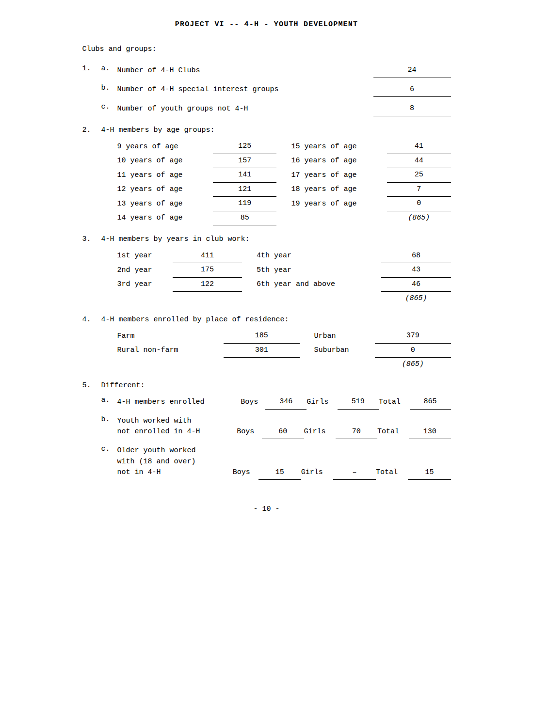PROJECT VI -- 4-H - YOUTH DEVELOPMENT
Clubs and groups:
a.
| Number of 4-H Clubs | | 24 |
b.
| Number of 4-H special interest groups | | 6 |
c.
| Number of youth groups not 4-H | | 8 |
4-H members by age groups:
| 9 years of age | 125 | | 15 years of age | 41 |
| 10 years of age | 157 | | 16 years of age | 44 |
| 11 years of age | 141 | | 17 years of age | 25 |
| 12 years of age | 121 | | 18 years of age | 7 |
| 13 years of age | 119 | | 19 years of age | 0 |
| 14 years of age | 85 | | | (865) |
4-H members by years in club work:
| 1st year | 411 | | 4th year | 68 |
| 2nd year | 175 | | 5th year | 43 |
| 3rd year | 122 | | 6th year and above | 46 |
| | (865) |
4-H members enrolled by place of residence:
| Farm | 185 | | Urban | 379 |
| Rural non-farm | 301 | | Suburban | 0 |
| | (865) |
Different:
a.
| 4-H members enrolled | Boys | 346 | Girls | 519 | Total | 865 |
b.
| Youth worked with not enrolled in 4-H | Boys | 60 | Girls | 70 | Total | 130 |
c.
| Older youth worked with (18 and over) not in 4-H | Boys | 15 | Girls | – | Total | 15 |
- 10 -